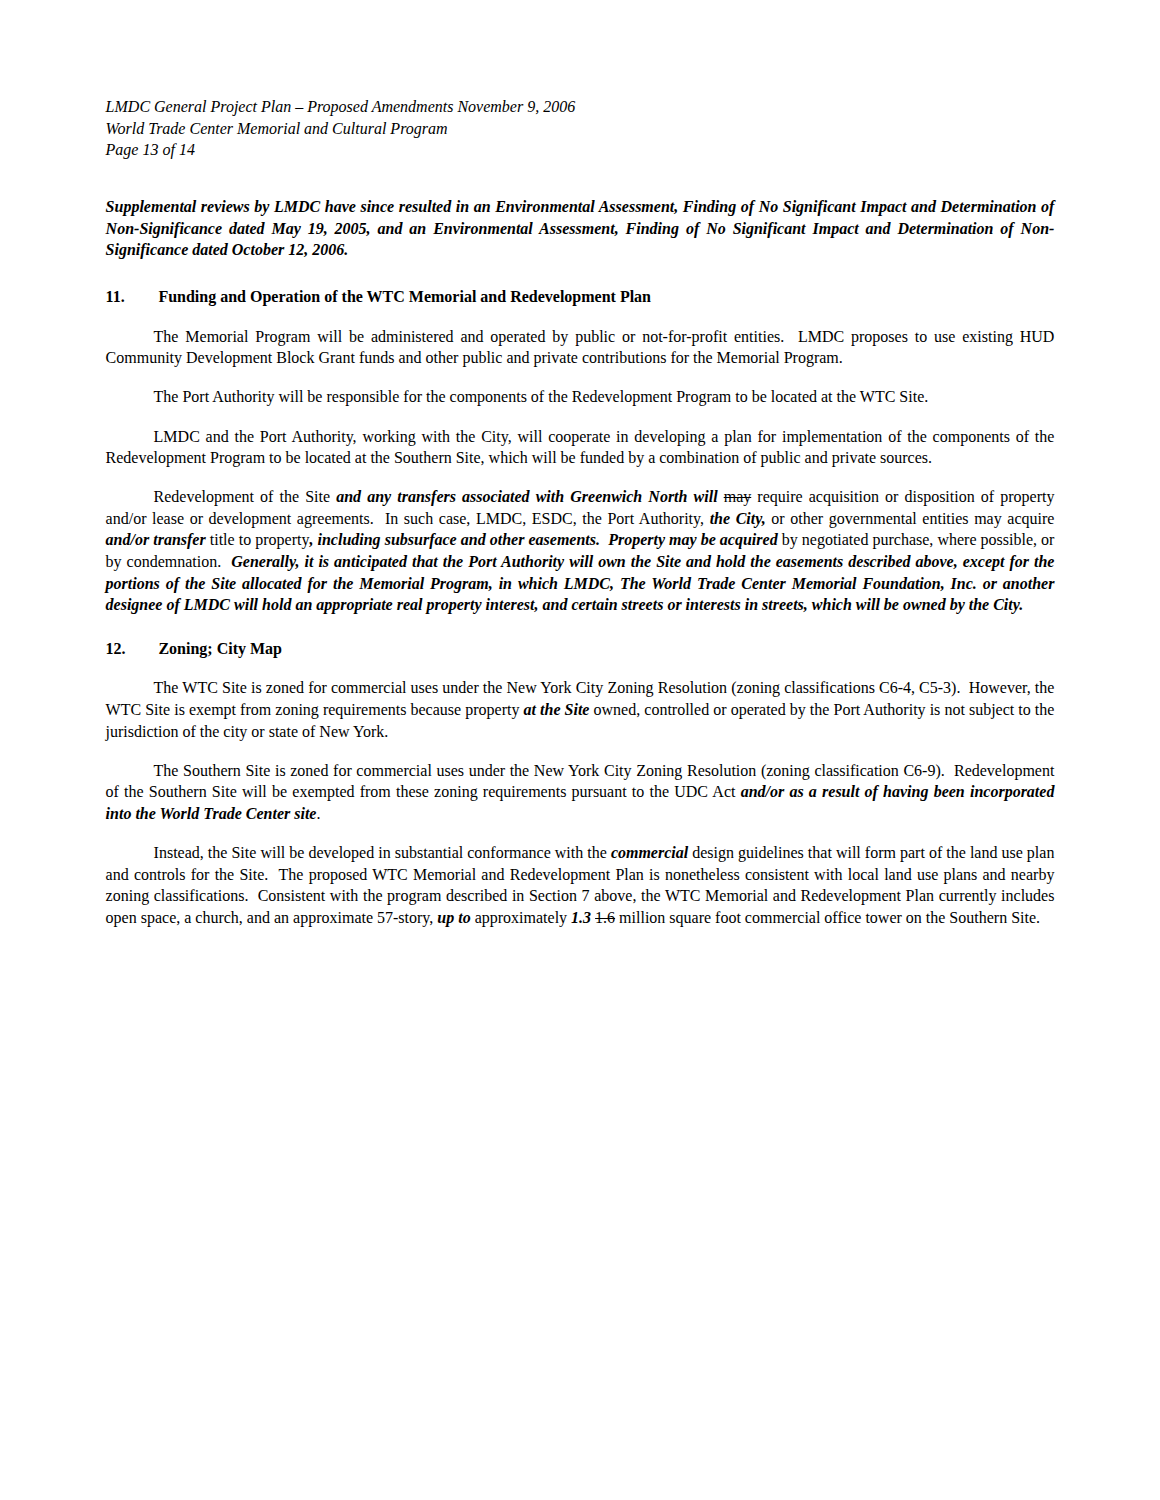LMDC General Project Plan – Proposed Amendments November 9, 2006
World Trade Center Memorial and Cultural Program
Page 13 of 14
Supplemental reviews by LMDC have since resulted in an Environmental Assessment, Finding of No Significant Impact and Determination of Non-Significance dated May 19, 2005, and an Environmental Assessment, Finding of No Significant Impact and Determination of Non-Significance dated October 12, 2006.
11. Funding and Operation of the WTC Memorial and Redevelopment Plan
The Memorial Program will be administered and operated by public or not-for-profit entities. LMDC proposes to use existing HUD Community Development Block Grant funds and other public and private contributions for the Memorial Program.
The Port Authority will be responsible for the components of the Redevelopment Program to be located at the WTC Site.
LMDC and the Port Authority, working with the City, will cooperate in developing a plan for implementation of the components of the Redevelopment Program to be located at the Southern Site, which will be funded by a combination of public and private sources.
Redevelopment of the Site and any transfers associated with Greenwich North will may require acquisition or disposition of property and/or lease or development agreements. In such case, LMDC, ESDC, the Port Authority, the City, or other governmental entities may acquire and/or transfer title to property, including subsurface and other easements. Property may be acquired by negotiated purchase, where possible, or by condemnation. Generally, it is anticipated that the Port Authority will own the Site and hold the easements described above, except for the portions of the Site allocated for the Memorial Program, in which LMDC, The World Trade Center Memorial Foundation, Inc. or another designee of LMDC will hold an appropriate real property interest, and certain streets or interests in streets, which will be owned by the City.
12. Zoning; City Map
The WTC Site is zoned for commercial uses under the New York City Zoning Resolution (zoning classifications C6-4, C5-3). However, the WTC Site is exempt from zoning requirements because property at the Site owned, controlled or operated by the Port Authority is not subject to the jurisdiction of the city or state of New York.
The Southern Site is zoned for commercial uses under the New York City Zoning Resolution (zoning classification C6-9). Redevelopment of the Southern Site will be exempted from these zoning requirements pursuant to the UDC Act and/or as a result of having been incorporated into the World Trade Center site.
Instead, the Site will be developed in substantial conformance with the commercial design guidelines that will form part of the land use plan and controls for the Site. The proposed WTC Memorial and Redevelopment Plan is nonetheless consistent with local land use plans and nearby zoning classifications. Consistent with the program described in Section 7 above, the WTC Memorial and Redevelopment Plan currently includes open space, a church, and an approximate 57-story, up to approximately 1.3 1.6 million square foot commercial office tower on the Southern Site.